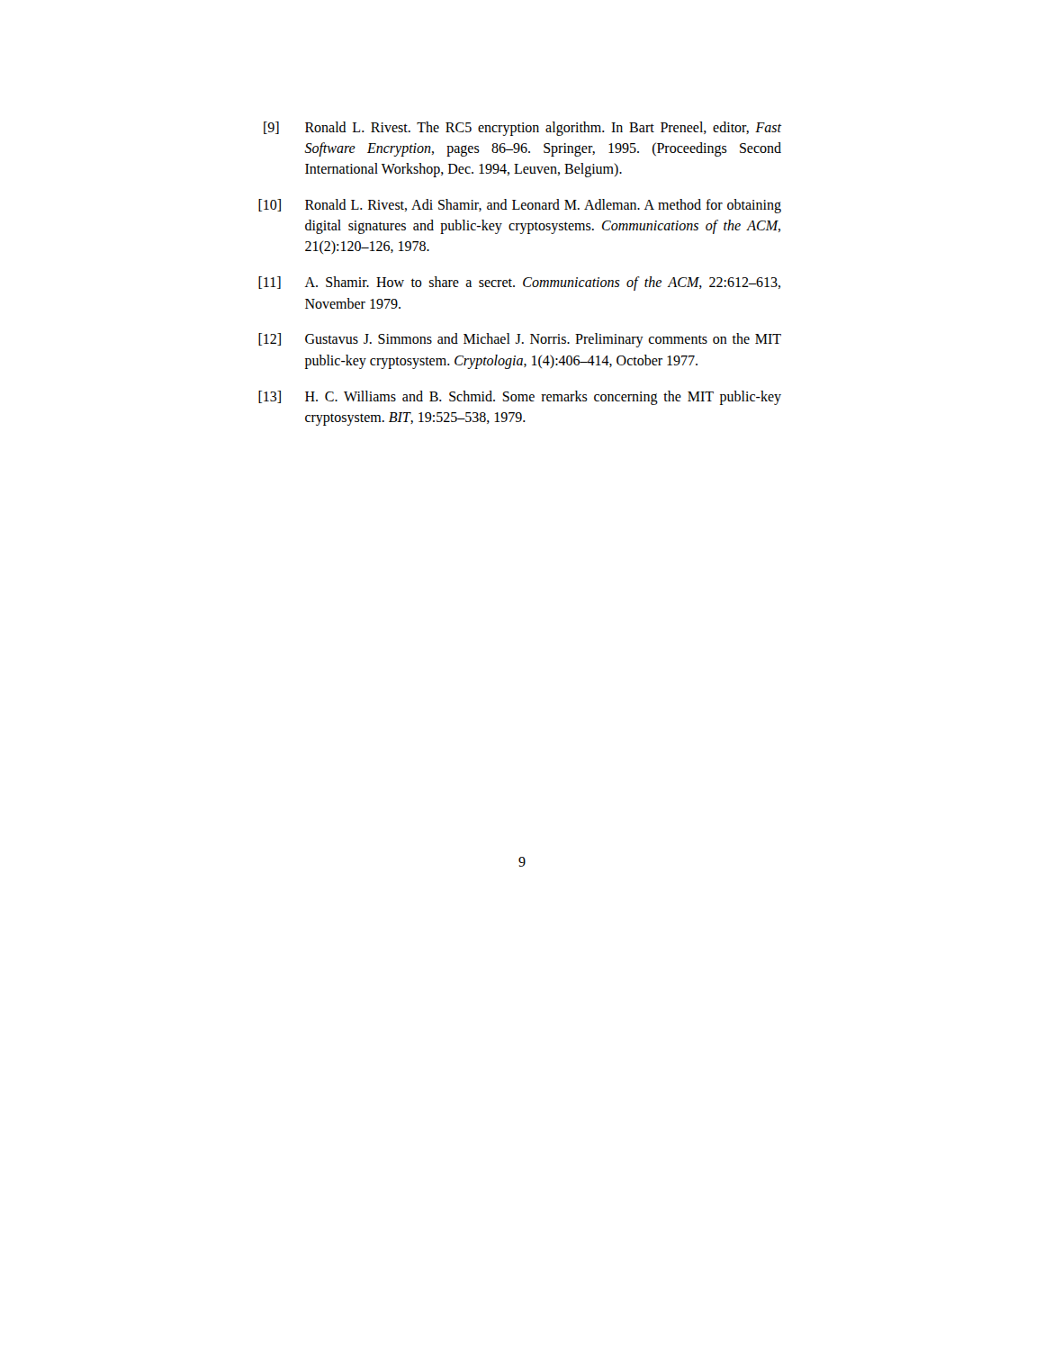[9] Ronald L. Rivest. The RC5 encryption algorithm. In Bart Preneel, editor, Fast Software Encryption, pages 86–96. Springer, 1995. (Proceedings Second International Workshop, Dec. 1994, Leuven, Belgium).
[10] Ronald L. Rivest, Adi Shamir, and Leonard M. Adleman. A method for obtaining digital signatures and public-key cryptosystems. Communications of the ACM, 21(2):120–126, 1978.
[11] A. Shamir. How to share a secret. Communications of the ACM, 22:612–613, November 1979.
[12] Gustavus J. Simmons and Michael J. Norris. Preliminary comments on the MIT public-key cryptosystem. Cryptologia, 1(4):406–414, October 1977.
[13] H. C. Williams and B. Schmid. Some remarks concerning the MIT public-key cryptosystem. BIT, 19:525–538, 1979.
9